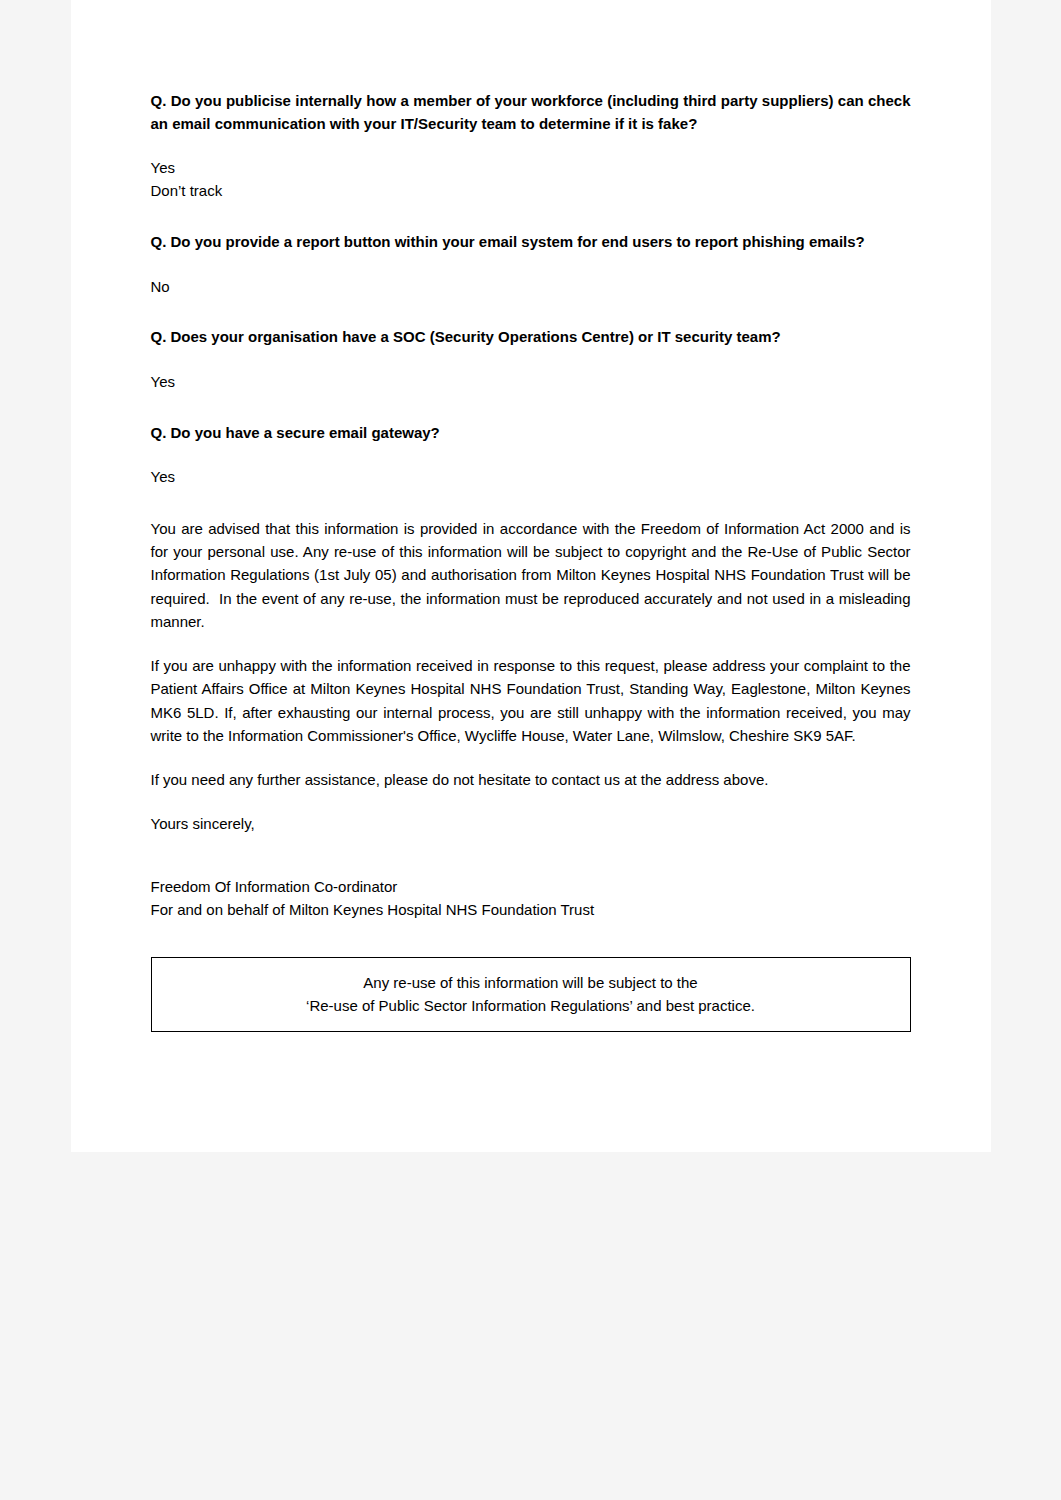Q. Do you publicise internally how a member of your workforce (including third party suppliers) can check an email communication with your IT/Security team to determine if it is fake?
Yes Don’t track
Q. Do you provide a report button within your email system for end users to report phishing emails?
No
Q. Does your organisation have a SOC (Security Operations Centre) or IT security team?
Yes
Q. Do you have a secure email gateway?
Yes
You are advised that this information is provided in accordance with the Freedom of Information Act 2000 and is for your personal use. Any re-use of this information will be subject to copyright and the Re-Use of Public Sector Information Regulations (1st July 05) and authorisation from Milton Keynes Hospital NHS Foundation Trust will be required. In the event of any re-use, the information must be reproduced accurately and not used in a misleading manner.
If you are unhappy with the information received in response to this request, please address your complaint to the Patient Affairs Office at Milton Keynes Hospital NHS Foundation Trust, Standing Way, Eaglestone, Milton Keynes MK6 5LD. If, after exhausting our internal process, you are still unhappy with the information received, you may write to the Information Commissioner's Office, Wycliffe House, Water Lane, Wilmslow, Cheshire SK9 5AF.
If you need any further assistance, please do not hesitate to contact us at the address above.
Yours sincerely,
Freedom Of Information Co-ordinator For and on behalf of Milton Keynes Hospital NHS Foundation Trust
Any re-use of this information will be subject to the ‘Re-use of Public Sector Information Regulations’ and best practice.